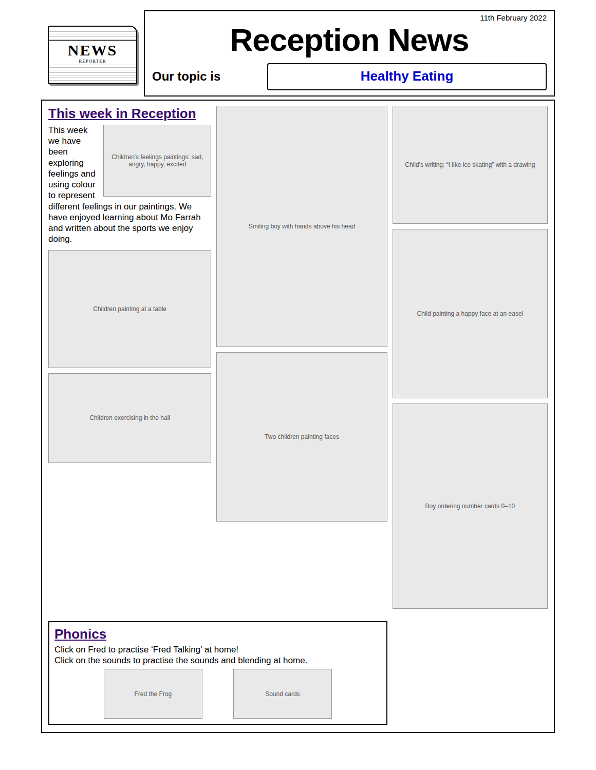NEWS
REPORTER
11th February 2022
Reception News
Our topic is
Healthy Eating
This week in Reception
Children's feelings paintings: sad, angry, happy, excited
This week we have been exploring feelings and using colour to represent different feelings in our paintings. We have enjoyed learning about Mo Farrah and written about the sports we enjoy doing.
Children painting at a table
Children exercising in the hall
Smiling boy with hands above his head
Two children painting faces
Child's writing: “I like ice skating” with a drawing
Child painting a happy face at an easel
Boy ordering number cards 0–10
Phonics
Click on Fred to practise ‘Fred Talking’ at home!
Click on the sounds to practise the sounds and blending at home.
Fred the Frog Sound cards